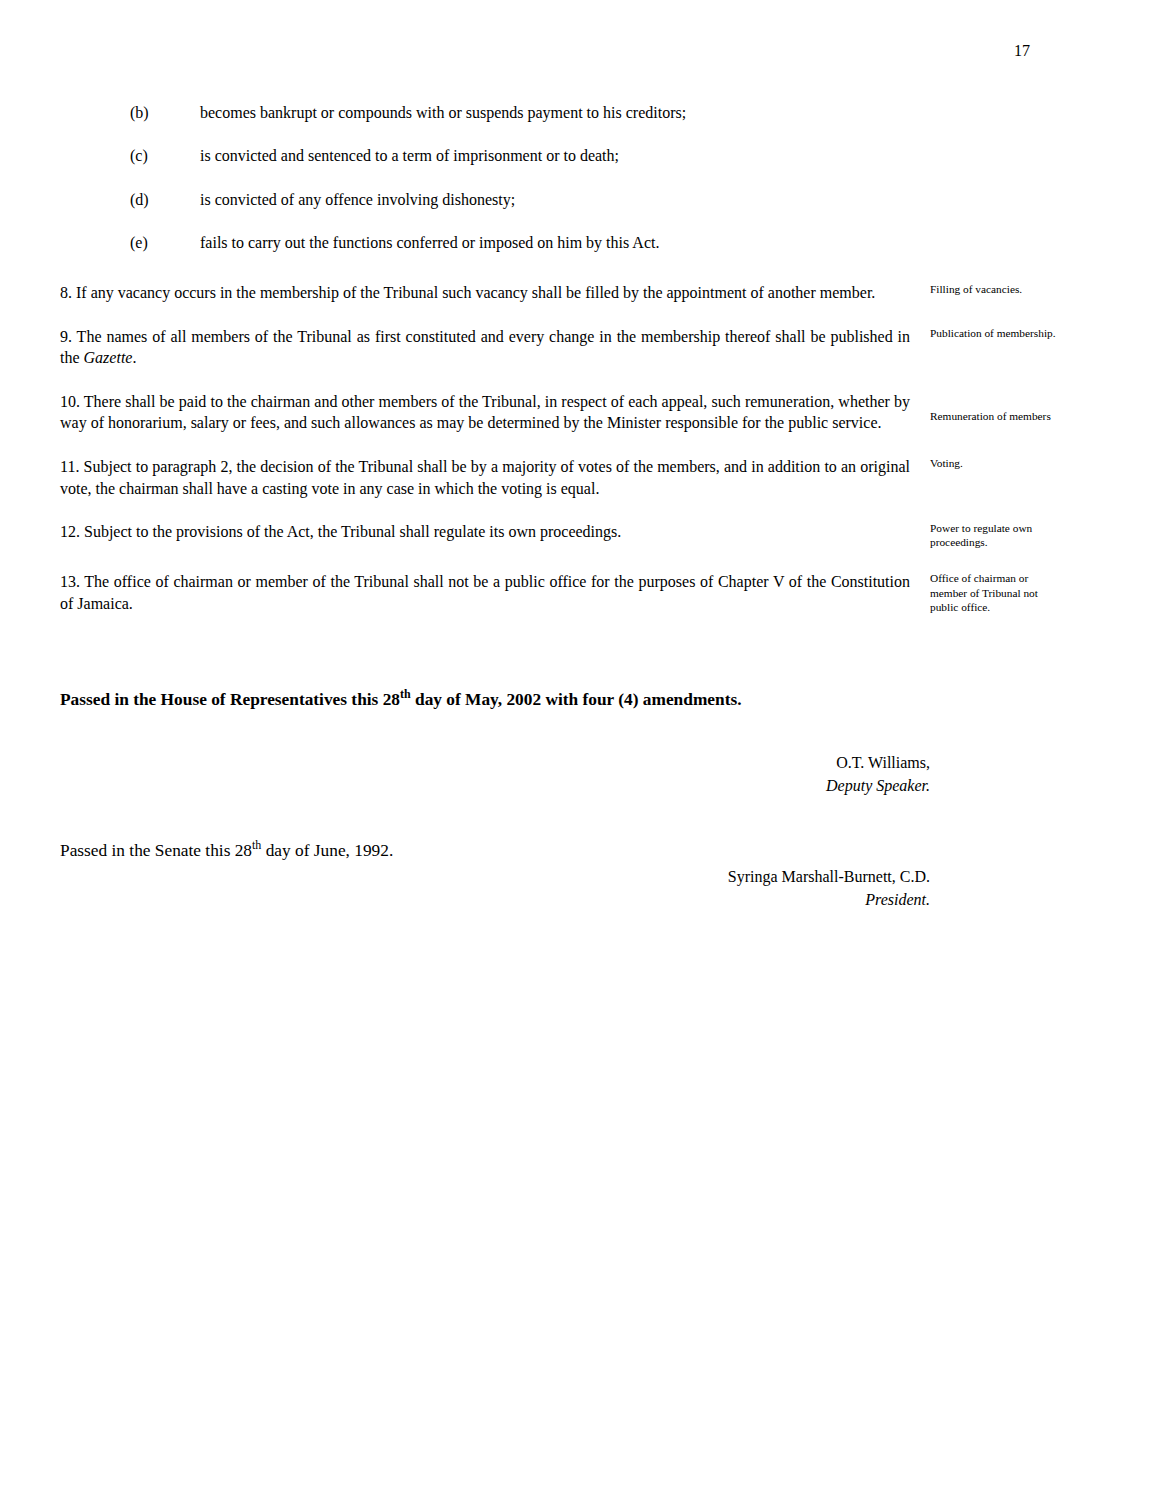17
(b) becomes bankrupt or compounds with or suspends payment to his creditors;
(c) is convicted and sentenced to a term of imprisonment or to death;
(d) is convicted of any offence involving dishonesty;
(e) fails to carry out the functions conferred or imposed on him by this Act.
8. If any vacancy occurs in the membership of the Tribunal such vacancy shall be filled by the appointment of another member.
Filling of vacancies.
9. The names of all members of the Tribunal as first constituted and every change in the membership thereof shall be published in the Gazette.
Publication of membership.
10. There shall be paid to the chairman and other members of the Tribunal, in respect of each appeal, such remuneration, whether by way of honorarium, salary or fees, and such allowances as may be determined by the Minister responsible for the public service.
Remuneration of members
11. Subject to paragraph 2, the decision of the Tribunal shall be by a majority of votes of the members, and in addition to an original vote, the chairman shall have a casting vote in any case in which the voting is equal.
Voting.
12. Subject to the provisions of the Act, the Tribunal shall regulate its own proceedings.
Power to regulate own proceedings.
13. The office of chairman or member of the Tribunal shall not be a public office for the purposes of Chapter V of the Constitution of Jamaica.
Office of chairman or member of Tribunal not public office.
Passed in the House of Representatives this 28th day of May, 2002 with four (4) amendments.
O.T. Williams,
Deputy Speaker.
Passed in the Senate this 28th day of June, 1992.
Syringa Marshall-Burnett, C.D.
President.